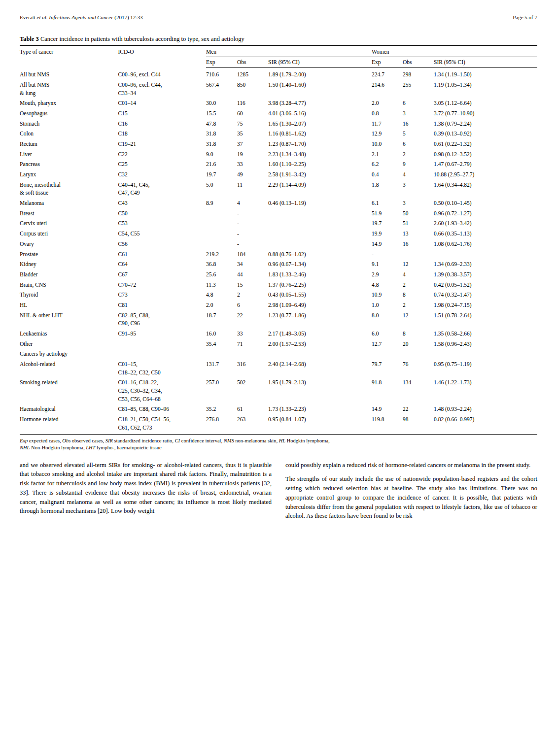Everatt et al. Infectious Agents and Cancer (2017) 12:33
Page 5 of 7
Table 3 Cancer incidence in patients with tuberculosis according to type, sex and aetiology
| Type of cancer | ICD-O | Men | Women |
| --- | --- | --- | --- |
| Exp | Obs | SIR (95% CI) | Exp | Obs | SIR (95% CI) |
| All but NMS | C00–96, excl. C44 | 710.6 | 1285 | 1.89 (1.79–2.00) | 224.7 | 298 | 1.34 (1.19–1.50) |
| All but NMS & lung | C00–96, excl. C44, C33–34 | 567.4 | 850 | 1.50 (1.40–1.60) | 214.6 | 255 | 1.19 (1.05–1.34) |
| Mouth, pharynx | C01–14 | 30.0 | 116 | 3.98 (3.28–4.77) | 2.0 | 6 | 3.05 (1.12–6.64) |
| Oesophagus | C15 | 15.5 | 60 | 4.01 (3.06–5.16) | 0.8 | 3 | 3.72 (0.77–10.90) |
| Stomach | C16 | 47.8 | 75 | 1.65 (1.30–2.07) | 11.7 | 16 | 1.38 (0.79–2.24) |
| Colon | C18 | 31.8 | 35 | 1.16 (0.81–1.62) | 12.9 | 5 | 0.39 (0.13–0.92) |
| Rectum | C19–21 | 31.8 | 37 | 1.23 (0.87–1.70) | 10.0 | 6 | 0.61 (0.22–1.32) |
| Liver | C22 | 9.0 | 19 | 2.23 (1.34–3.48) | 2.1 | 2 | 0.98 (0.12–3.52) |
| Pancreas | C25 | 21.6 | 33 | 1.60 (1.10–2.25) | 6.2 | 9 | 1.47 (0.67–2.79) |
| Larynx | C32 | 19.7 | 49 | 2.58 (1.91–3.42) | 0.4 | 4 | 10.88 (2.95–27.7) |
| Bone, mesothelial & soft tissue | C40–41, C45, C47, C49 | 5.0 | 11 | 2.29 (1.14–4.09) | 1.8 | 3 | 1.64 (0.34–4.82) |
| Melanoma | C43 | 8.9 | 4 | 0.46 (0.13–1.19) | 6.1 | 3 | 0.50 (0.10–1.45) |
| Breast | C50 | | - | | 51.9 | 50 | 0.96 (0.72–1.27) |
| Cervix uteri | C53 | | - | | 19.7 | 51 | 2.60 (1.93–3.42) |
| Corpus uteri | C54, C55 | | - | | 19.9 | 13 | 0.66 (0.35–1.13) |
| Ovary | C56 | | - | | 14.9 | 16 | 1.08 (0.62–1.76) |
| Prostate | C61 | 219.2 | 184 | 0.88 (0.76–1.02) | - | | |
| Kidney | C64 | 36.8 | 34 | 0.96 (0.67–1.34) | 9.1 | 12 | 1.34 (0.69–2.33) |
| Bladder | C67 | 25.6 | 44 | 1.83 (1.33–2.46) | 2.9 | 4 | 1.39 (0.38–3.57) |
| Brain, CNS | C70–72 | 11.3 | 15 | 1.37 (0.76–2.25) | 4.8 | 2 | 0.42 (0.05–1.52) |
| Thyroid | C73 | 4.8 | 2 | 0.43 (0.05–1.55) | 10.9 | 8 | 0.74 (0.32–1.47) |
| HL | C81 | 2.0 | 6 | 2.98 (1.09–6.49) | 1.0 | 2 | 1.98 (0.24–7.15) |
| NHL & other LHT | C82–85, C88, C90, C96 | 18.7 | 22 | 1.23 (0.77–1.86) | 8.0 | 12 | 1.51 (0.78–2.64) |
| Leukaemias | C91–95 | 16.0 | 33 | 2.17 (1.49–3.05) | 6.0 | 8 | 1.35 (0.58–2.66) |
| Other | | 35.4 | 71 | 2.00 (1.57–2.53) | 12.7 | 20 | 1.58 (0.96–2.43) |
| Cancers by aetiology | | | | | | | |
| Alcohol-related | C01–15, C18–22, C32, C50 | 131.7 | 316 | 2.40 (2.14–2.68) | 79.7 | 76 | 0.95 (0.75–1.19) |
| Smoking-related | C01–16, C18–22, C25, C30–32, C34, C53, C56, C64–68 | 257.0 | 502 | 1.95 (1.79–2.13) | 91.8 | 134 | 1.46 (1.22–1.73) |
| Haematological | C81–85, C88, C90–96 | 35.2 | 61 | 1.73 (1.33–2.23) | 14.9 | 22 | 1.48 (0.93–2.24) |
| Hormone-related | C18–21, C50, C54–56, C61, C62, C73 | 276.8 | 263 | 0.95 (0.84–1.07) | 119.8 | 98 | 0.82 (0.66–0.997) |
Exp expected cases, Obs observed cases, SIR standardized incidence ratio, CI confidence interval, NMS non-melanoma skin, HL Hodgkin lymphoma,
NHL Non-Hodgkin lymphoma, LHT lympho-, haematopoietic tissue
and we observed elevated all-term SIRs for smoking- or alcohol-related cancers, thus it is plausible that tobacco smoking and alcohol intake are important shared risk factors. Finally, malnutrition is a risk factor for tuberculosis and low body mass index (BMI) is prevalent in tuberculosis patients [32, 33]. There is substantial evidence that obesity increases the risks of breast, endometrial, ovarian cancer, malignant melanoma as well as some other cancers; its influence is most likely mediated through hormonal mechanisms [20]. Low body weight
could possibly explain a reduced risk of hormone-related cancers or melanoma in the present study.
The strengths of our study include the use of nationwide population-based registers and the cohort setting which reduced selection bias at baseline. The study also has limitations. There was no appropriate control group to compare the incidence of cancer. It is possible, that patients with tuberculosis differ from the general population with respect to lifestyle factors, like use of tobacco or alcohol. As these factors have been found to be risk